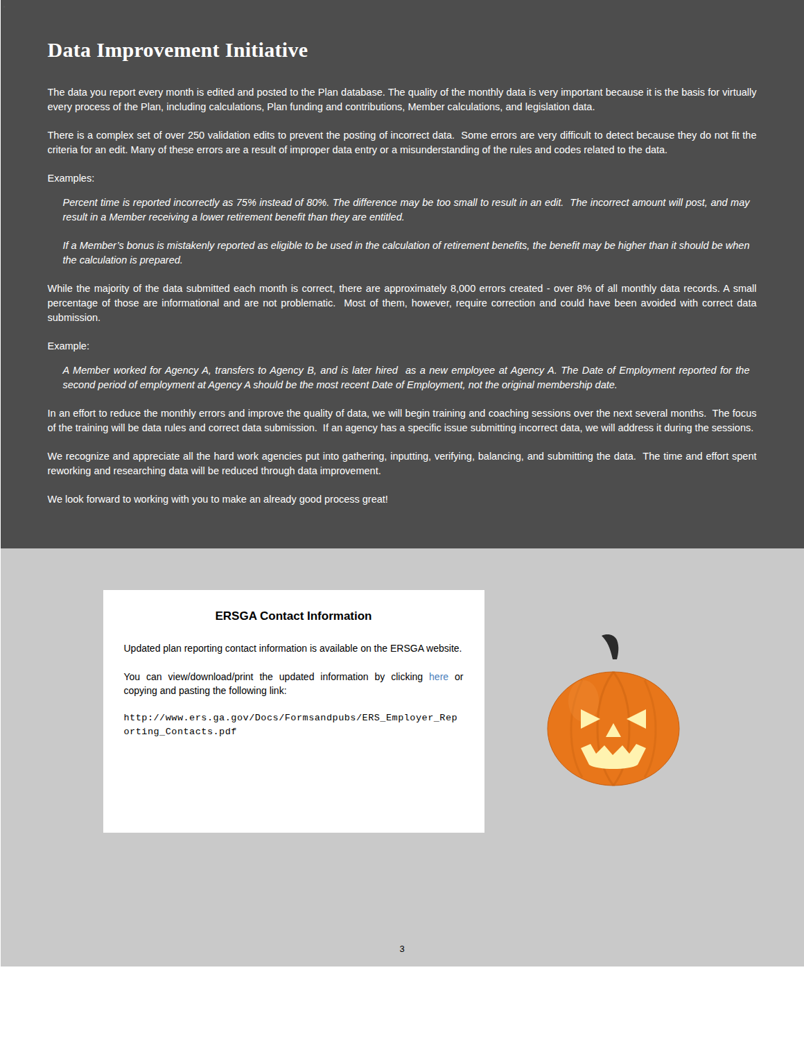•
Data Improvement Initiative
The data you report every month is edited and posted to the Plan database. The quality of the monthly data is very important because it is the basis for virtually every process of the Plan, including calculations, Plan funding and contributions, Member calculations, and legislation data.
There is a complex set of over 250 validation edits to prevent the posting of incorrect data. Some errors are very difficult to detect because they do not fit the criteria for an edit. Many of these errors are a result of improper data entry or a misunderstanding of the rules and codes related to the data.
Examples:
Percent time is reported incorrectly as 75% instead of 80%. The difference may be too small to result in an edit. The incorrect amount will post, and may result in a Member receiving a lower retirement benefit than they are entitled.
If a Member’s bonus is mistakenly reported as eligible to be used in the calculation of retirement benefits, the benefit may be higher than it should be when the calculation is prepared.
While the majority of the data submitted each month is correct, there are approximately 8,000 errors created - over 8% of all monthly data records. A small percentage of those are informational and are not problematic. Most of them, however, require correction and could have been avoided with correct data submission.
Example:
A Member worked for Agency A, transfers to Agency B, and is later hired as a new employee at Agency A. The Date of Employment reported for the second period of employment at Agency A should be the most recent Date of Employment, not the original membership date.
In an effort to reduce the monthly errors and improve the quality of data, we will begin training and coaching sessions over the next several months. The focus of the training will be data rules and correct data submission. If an agency has a specific issue submitting incorrect data, we will address it during the sessions.
We recognize and appreciate all the hard work agencies put into gathering, inputting, verifying, balancing, and submitting the data. The time and effort spent reworking and researching data will be reduced through data improvement.
We look forward to working with you to make an already good process great!
ERSGA Contact Information
Updated plan reporting contact information is available on the ERSGA website.
You can view/download/print the updated information by clicking here or copying and pasting the following link:
http://www.ers.ga.gov/Docs/Formsandpubs/ERS_Employer_Reporting_Contacts.pdf
3